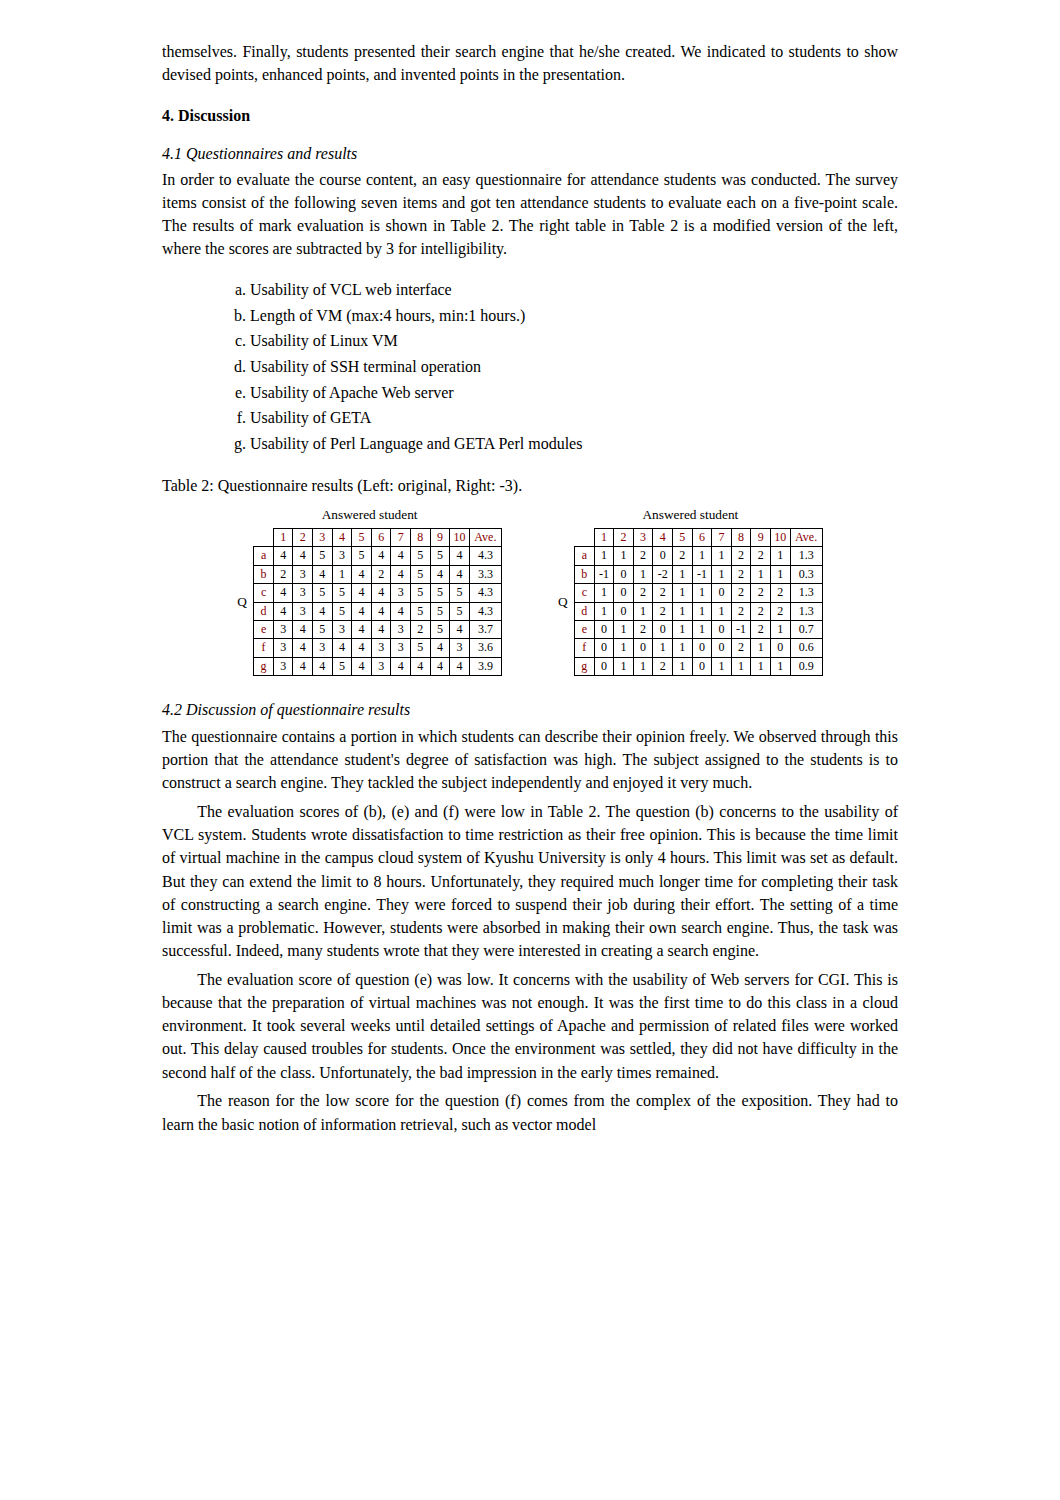themselves. Finally, students presented their search engine that he/she created. We indicated to students to show devised points, enhanced points, and invented points in the presentation.
4. Discussion
4.1 Questionnaires and results
In order to evaluate the course content, an easy questionnaire for attendance students was conducted. The survey items consist of the following seven items and got ten attendance students to evaluate each on a five-point scale. The results of mark evaluation is shown in Table 2. The right table in Table 2 is a modified version of the left, where the scores are subtracted by 3 for intelligibility.
Usability of VCL web interface
Length of VM (max:4 hours, min:1 hours.)
Usability of Linux VM
Usability of SSH terminal operation
Usability of Apache Web server
Usability of GETA
Usability of Perl Language and GETA Perl modules
Table 2: Questionnaire results (Left: original, Right: -3).
Answered student
Q
| | 1 | 2 | 3 | 4 | 5 | 6 | 7 | 8 | 9 | 10 | Ave. |
| --- | --- | --- | --- | --- | --- | --- | --- | --- | --- | --- | --- |
| a | 4 | 4 | 5 | 3 | 5 | 4 | 4 | 5 | 5 | 4 | 4.3 |
| b | 2 | 3 | 4 | 1 | 4 | 2 | 4 | 5 | 4 | 4 | 3.3 |
| c | 4 | 3 | 5 | 5 | 4 | 4 | 3 | 5 | 5 | 5 | 4.3 |
| d | 4 | 3 | 4 | 5 | 4 | 4 | 4 | 5 | 5 | 5 | 4.3 |
| e | 3 | 4 | 5 | 3 | 4 | 4 | 3 | 2 | 5 | 4 | 3.7 |
| f | 3 | 4 | 3 | 4 | 4 | 3 | 3 | 5 | 4 | 3 | 3.6 |
| g | 3 | 4 | 4 | 5 | 4 | 3 | 4 | 4 | 4 | 4 | 3.9 |
Answered student
Q
| | 1 | 2 | 3 | 4 | 5 | 6 | 7 | 8 | 9 | 10 | Ave. |
| --- | --- | --- | --- | --- | --- | --- | --- | --- | --- | --- | --- |
| a | 1 | 1 | 2 | 0 | 2 | 1 | 1 | 2 | 2 | 1 | 1.3 |
| b | -1 | 0 | 1 | -2 | 1 | -1 | 1 | 2 | 1 | 1 | 0.3 |
| c | 1 | 0 | 2 | 2 | 1 | 1 | 0 | 2 | 2 | 2 | 1.3 |
| d | 1 | 0 | 1 | 2 | 1 | 1 | 1 | 2 | 2 | 2 | 1.3 |
| e | 0 | 1 | 2 | 0 | 1 | 1 | 0 | -1 | 2 | 1 | 0.7 |
| f | 0 | 1 | 0 | 1 | 1 | 0 | 0 | 2 | 1 | 0 | 0.6 |
| g | 0 | 1 | 1 | 2 | 1 | 0 | 1 | 1 | 1 | 1 | 0.9 |
4.2 Discussion of questionnaire results
The questionnaire contains a portion in which students can describe their opinion freely. We observed through this portion that the attendance student's degree of satisfaction was high. The subject assigned to the students is to construct a search engine. They tackled the subject independently and enjoyed it very much.
The evaluation scores of (b), (e) and (f) were low in Table 2. The question (b) concerns to the usability of VCL system. Students wrote dissatisfaction to time restriction as their free opinion. This is because the time limit of virtual machine in the campus cloud system of Kyushu University is only 4 hours. This limit was set as default. But they can extend the limit to 8 hours. Unfortunately, they required much longer time for completing their task of constructing a search engine. They were forced to suspend their job during their effort. The setting of a time limit was a problematic. However, students were absorbed in making their own search engine. Thus, the task was successful. Indeed, many students wrote that they were interested in creating a search engine.
The evaluation score of question (e) was low. It concerns with the usability of Web servers for CGI. This is because that the preparation of virtual machines was not enough. It was the first time to do this class in a cloud environment. It took several weeks until detailed settings of Apache and permission of related files were worked out. This delay caused troubles for students. Once the environment was settled, they did not have difficulty in the second half of the class. Unfortunately, the bad impression in the early times remained.
The reason for the low score for the question (f) comes from the complex of the exposition. They had to learn the basic notion of information retrieval, such as vector model